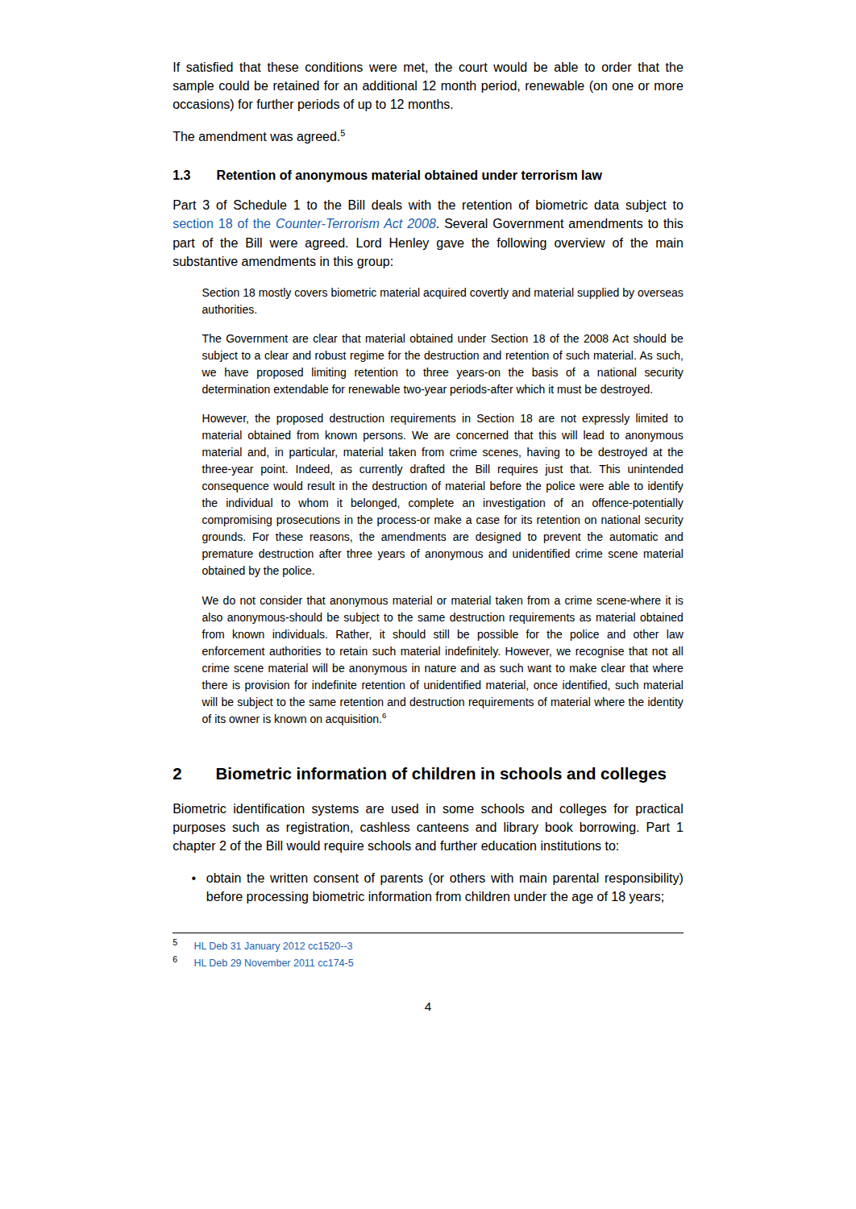If satisfied that these conditions were met, the court would be able to order that the sample could be retained for an additional 12 month period, renewable (on one or more occasions) for further periods of up to 12 months.
The amendment was agreed.5
1.3 Retention of anonymous material obtained under terrorism law
Part 3 of Schedule 1 to the Bill deals with the retention of biometric data subject to section 18 of the Counter-Terrorism Act 2008. Several Government amendments to this part of the Bill were agreed. Lord Henley gave the following overview of the main substantive amendments in this group:
Section 18 mostly covers biometric material acquired covertly and material supplied by overseas authorities.
The Government are clear that material obtained under Section 18 of the 2008 Act should be subject to a clear and robust regime for the destruction and retention of such material. As such, we have proposed limiting retention to three years-on the basis of a national security determination extendable for renewable two-year periods-after which it must be destroyed.
However, the proposed destruction requirements in Section 18 are not expressly limited to material obtained from known persons. We are concerned that this will lead to anonymous material and, in particular, material taken from crime scenes, having to be destroyed at the three-year point. Indeed, as currently drafted the Bill requires just that. This unintended consequence would result in the destruction of material before the police were able to identify the individual to whom it belonged, complete an investigation of an offence-potentially compromising prosecutions in the process-or make a case for its retention on national security grounds. For these reasons, the amendments are designed to prevent the automatic and premature destruction after three years of anonymous and unidentified crime scene material obtained by the police.
We do not consider that anonymous material or material taken from a crime scene-where it is also anonymous-should be subject to the same destruction requirements as material obtained from known individuals. Rather, it should still be possible for the police and other law enforcement authorities to retain such material indefinitely. However, we recognise that not all crime scene material will be anonymous in nature and as such want to make clear that where there is provision for indefinite retention of unidentified material, once identified, such material will be subject to the same retention and destruction requirements of material where the identity of its owner is known on acquisition.6
2 Biometric information of children in schools and colleges
Biometric identification systems are used in some schools and colleges for practical purposes such as registration, cashless canteens and library book borrowing. Part 1 chapter 2 of the Bill would require schools and further education institutions to:
obtain the written consent of parents (or others with main parental responsibility) before processing biometric information from children under the age of 18 years;
5 HL Deb 31 January 2012 cc1520--3
6 HL Deb 29 November 2011 cc174-5
4